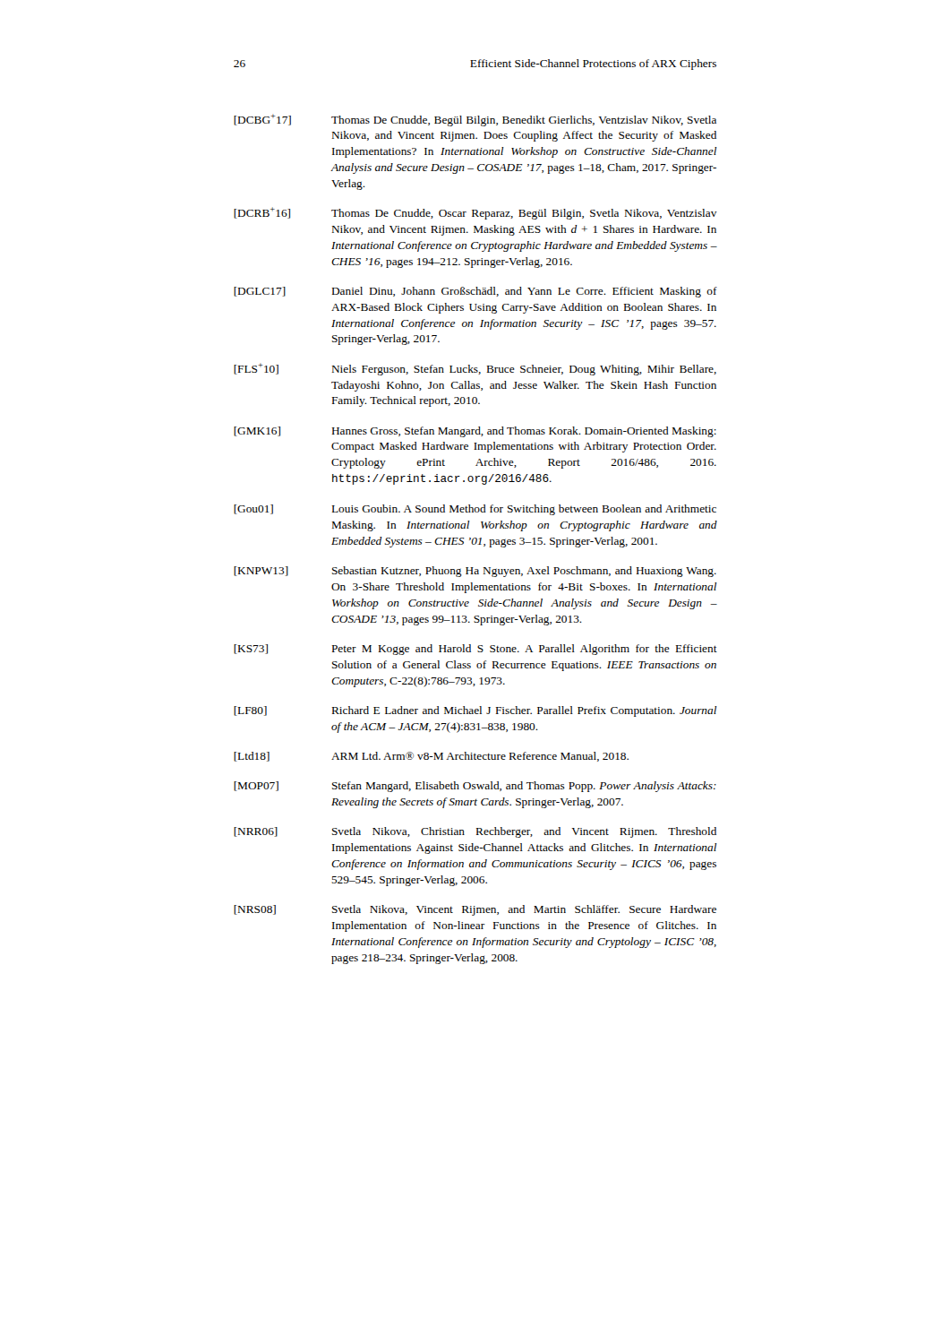26 Efficient Side-Channel Protections of ARX Ciphers
[DCBG+17]
Thomas De Cnudde, Begül Bilgin, Benedikt Gierlichs, Ventzislav Nikov, Svetla Nikova, and Vincent Rijmen. Does Coupling Affect the Security of Masked Implementations? In International Workshop on Constructive Side-Channel Analysis and Secure Design – COSADE ’17, pages 1–18, Cham, 2017. Springer-Verlag.
[DCRB+16]
Thomas De Cnudde, Oscar Reparaz, Begül Bilgin, Svetla Nikova, Ventzislav Nikov, and Vincent Rijmen. Masking AES with d + 1 Shares in Hardware. In International Conference on Cryptographic Hardware and Embedded Systems – CHES ’16, pages 194–212. Springer-Verlag, 2016.
[DGLC17]
Daniel Dinu, Johann Großschädl, and Yann Le Corre. Efficient Masking of ARX-Based Block Ciphers Using Carry-Save Addition on Boolean Shares. In International Conference on Information Security – ISC ’17, pages 39–57. Springer-Verlag, 2017.
[FLS+10]
Niels Ferguson, Stefan Lucks, Bruce Schneier, Doug Whiting, Mihir Bellare, Tadayoshi Kohno, Jon Callas, and Jesse Walker. The Skein Hash Function Family. Technical report, 2010.
[GMK16]
Hannes Gross, Stefan Mangard, and Thomas Korak. Domain-Oriented Masking: Compact Masked Hardware Implementations with Arbitrary Protection Order. Cryptology ePrint Archive, Report 2016/486, 2016. https://eprint.iacr.org/2016/486.
[Gou01]
Louis Goubin. A Sound Method for Switching between Boolean and Arithmetic Masking. In International Workshop on Cryptographic Hardware and Embedded Systems – CHES ’01, pages 3–15. Springer-Verlag, 2001.
[KNPW13]
Sebastian Kutzner, Phuong Ha Nguyen, Axel Poschmann, and Huaxiong Wang. On 3-Share Threshold Implementations for 4-Bit S-boxes. In International Workshop on Constructive Side-Channel Analysis and Secure Design – COSADE ’13, pages 99–113. Springer-Verlag, 2013.
[KS73]
Peter M Kogge and Harold S Stone. A Parallel Algorithm for the Efficient Solution of a General Class of Recurrence Equations. IEEE Transactions on Computers, C-22(8):786–793, 1973.
[LF80]
Richard E Ladner and Michael J Fischer. Parallel Prefix Computation. Journal of the ACM – JACM, 27(4):831–838, 1980.
[Ltd18]
ARM Ltd. Arm® v8-M Architecture Reference Manual, 2018.
[MOP07]
Stefan Mangard, Elisabeth Oswald, and Thomas Popp. Power Analysis Attacks: Revealing the Secrets of Smart Cards. Springer-Verlag, 2007.
[NRR06]
Svetla Nikova, Christian Rechberger, and Vincent Rijmen. Threshold Implementations Against Side-Channel Attacks and Glitches. In International Conference on Information and Communications Security – ICICS ’06, pages 529–545. Springer-Verlag, 2006.
[NRS08]
Svetla Nikova, Vincent Rijmen, and Martin Schläffer. Secure Hardware Implementation of Non-linear Functions in the Presence of Glitches. In International Conference on Information Security and Cryptology – ICISC ’08, pages 218–234. Springer-Verlag, 2008.